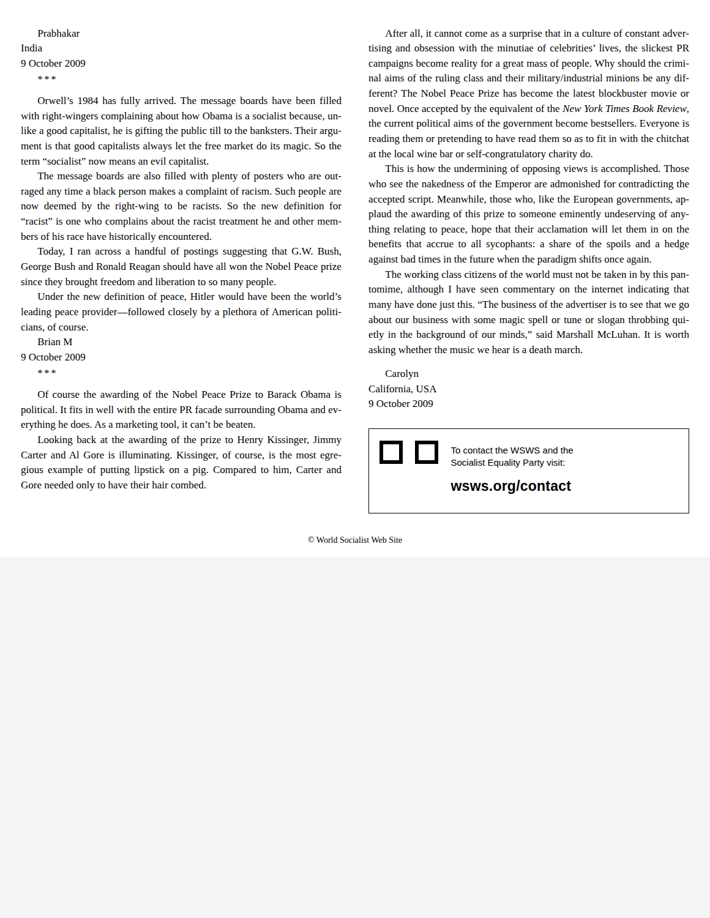Prabhakar
India
9 October 2009
***
Orwell’s 1984 has fully arrived. The message boards have been filled with right-wingers complaining about how Obama is a socialist because, unlike a good capitalist, he is gifting the public till to the banksters. Their argument is that good capitalists always let the free market do its magic. So the term “socialist” now means an evil capitalist.
The message boards are also filled with plenty of posters who are outraged any time a black person makes a complaint of racism. Such people are now deemed by the right-wing to be racists. So the new definition for “racist” is one who complains about the racist treatment he and other members of his race have historically encountered.
Today, I ran across a handful of postings suggesting that G.W. Bush, George Bush and Ronald Reagan should have all won the Nobel Peace prize since they brought freedom and liberation to so many people.
Under the new definition of peace, Hitler would have been the world’s leading peace provider—followed closely by a plethora of American politicians, of course.
Brian M
9 October 2009
***
Of course the awarding of the Nobel Peace Prize to Barack Obama is political. It fits in well with the entire PR facade surrounding Obama and everything he does. As a marketing tool, it can’t be beaten.
Looking back at the awarding of the prize to Henry Kissinger, Jimmy Carter and Al Gore is illuminating. Kissinger, of course, is the most egregious example of putting lipstick on a pig. Compared to him, Carter and Gore needed only to have their hair combed.
After all, it cannot come as a surprise that in a culture of constant advertising and obsession with the minutiae of celebrities’ lives, the slickest PR campaigns become reality for a great mass of people. Why should the criminal aims of the ruling class and their military/industrial minions be any different? The Nobel Peace Prize has become the latest blockbuster movie or novel. Once accepted by the equivalent of the New York Times Book Review, the current political aims of the government become bestsellers. Everyone is reading them or pretending to have read them so as to fit in with the chitchat at the local wine bar or self-congratulatory charity do.
This is how the undermining of opposing views is accomplished. Those who see the nakedness of the Emperor are admonished for contradicting the accepted script. Meanwhile, those who, like the European governments, applaud the awarding of this prize to someone eminently undeserving of anything relating to peace, hope that their acclamation will let them in on the benefits that accrue to all sycophants: a share of the spoils and a hedge against bad times in the future when the paradigm shifts once again.
The working class citizens of the world must not be taken in by this pantomime, although I have seen commentary on the internet indicating that many have done just this. “The business of the advertiser is to see that we go about our business with some magic spell or tune or slogan throbbing quietly in the background of our minds,” said Marshall McLuhan. It is worth asking whether the music we hear is a death march.
Carolyn
California, USA
9 October 2009
To contact the WSWS and the
Socialist Equality Party visit: wsws.org/contact
© World Socialist Web Site